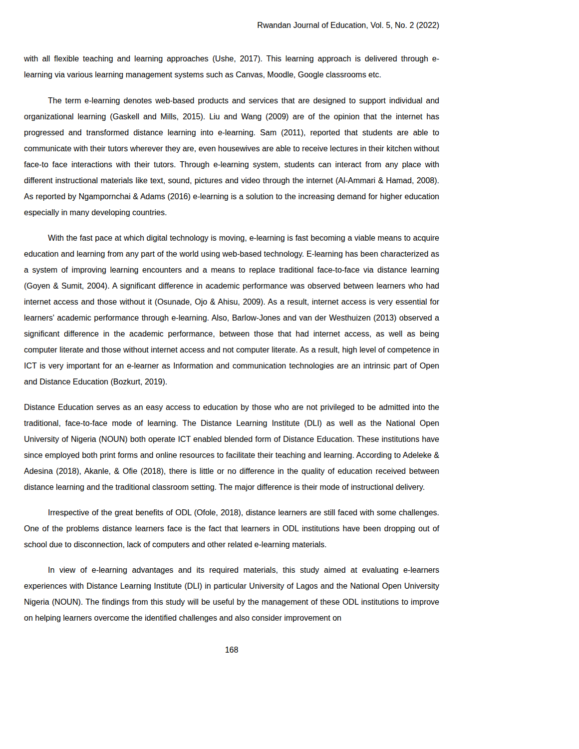Rwandan Journal of Education, Vol. 5, No. 2 (2022)
with all flexible teaching and learning approaches (Ushe, 2017). This learning approach is delivered through e-learning via various learning management systems such as Canvas, Moodle, Google classrooms etc.
The term e-learning denotes web-based products and services that are designed to support individual and organizational learning (Gaskell and Mills, 2015). Liu and Wang (2009) are of the opinion that the internet has progressed and transformed distance learning into e-learning. Sam (2011), reported that students are able to communicate with their tutors wherever they are, even housewives are able to receive lectures in their kitchen without face-to face interactions with their tutors. Through e-learning system, students can interact from any place with different instructional materials like text, sound, pictures and video through the internet (Al-Ammari & Hamad, 2008). As reported by Ngampornchai & Adams (2016) e-learning is a solution to the increasing demand for higher education especially in many developing countries.
With the fast pace at which digital technology is moving, e-learning is fast becoming a viable means to acquire education and learning from any part of the world using web-based technology. E-learning has been characterized as a system of improving learning encounters and a means to replace traditional face-to-face via distance learning (Goyen & Sumit, 2004). A significant difference in academic performance was observed between learners who had internet access and those without it (Osunade, Ojo & Ahisu, 2009). As a result, internet access is very essential for learners' academic performance through e-learning. Also, Barlow-Jones and van der Westhuizen (2013) observed a significant difference in the academic performance, between those that had internet access, as well as being computer literate and those without internet access and not computer literate. As a result, high level of competence in ICT is very important for an e-learner as Information and communication technologies are an intrinsic part of Open and Distance Education (Bozkurt, 2019).
Distance Education serves as an easy access to education by those who are not privileged to be admitted into the traditional, face-to-face mode of learning. The Distance Learning Institute (DLI) as well as the National Open University of Nigeria (NOUN) both operate ICT enabled blended form of Distance Education. These institutions have since employed both print forms and online resources to facilitate their teaching and learning. According to Adeleke & Adesina (2018), Akanle, & Ofie (2018), there is little or no difference in the quality of education received between distance learning and the traditional classroom setting. The major difference is their mode of instructional delivery.
Irrespective of the great benefits of ODL (Ofole, 2018), distance learners are still faced with some challenges. One of the problems distance learners face is the fact that learners in ODL institutions have been dropping out of school due to disconnection, lack of computers and other related e-learning materials.
In view of e-learning advantages and its required materials, this study aimed at evaluating e-learners experiences with Distance Learning Institute (DLI) in particular University of Lagos and the National Open University Nigeria (NOUN). The findings from this study will be useful by the management of these ODL institutions to improve on helping learners overcome the identified challenges and also consider improvement on
168